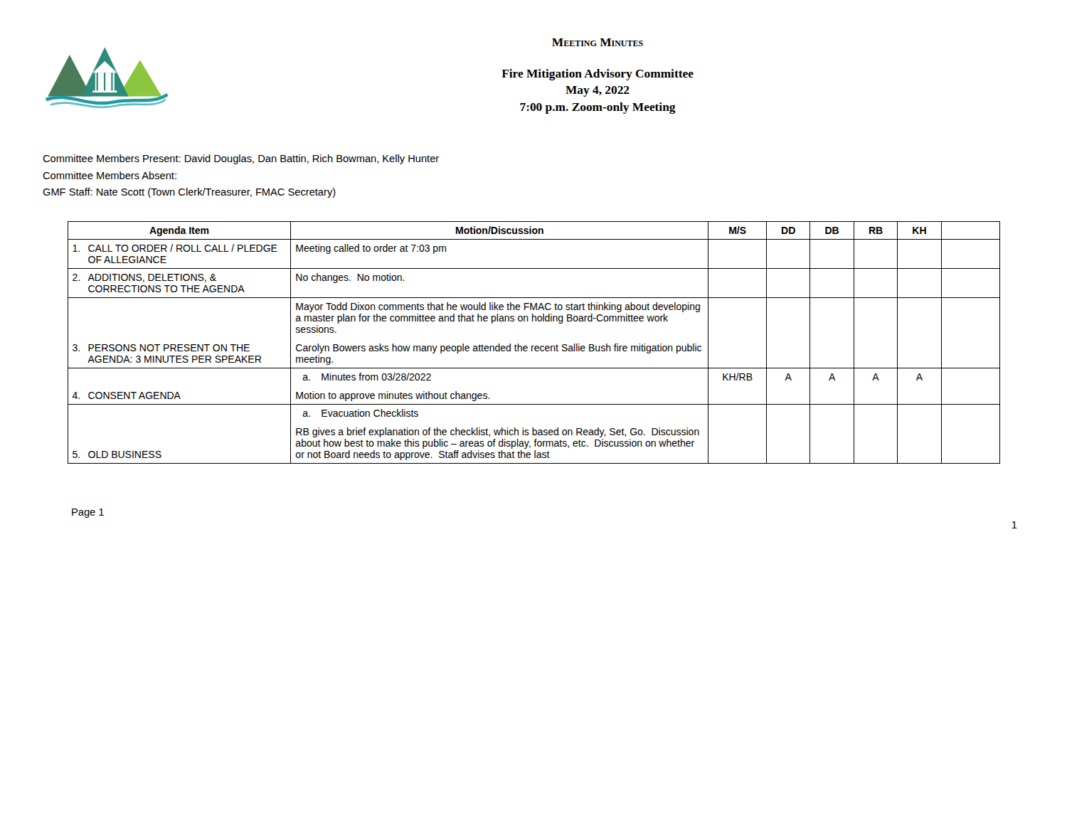Meeting Minutes
Fire Mitigation Advisory Committee
May 4, 2022
7:00 p.m. Zoom-only Meeting
Committee Members Present: David Douglas, Dan Battin, Rich Bowman, Kelly Hunter
Committee Members Absent:
GMF Staff: Nate Scott (Town Clerk/Treasurer, FMAC Secretary)
| Agenda Item | Motion/Discussion | M/S | DD | DB | RB | KH | |
| --- | --- | --- | --- | --- | --- | --- | --- |
| 1. CALL TO ORDER / ROLL CALL / PLEDGE OF ALLEGIANCE | Meeting called to order at 7:03 pm | | | | | | |
| 2. ADDITIONS, DELETIONS, & CORRECTIONS TO THE AGENDA | No changes. No motion. | | | | | | |
| 3. PERSONS NOT PRESENT ON THE AGENDA: 3 MINUTES PER SPEAKER | Mayor Todd Dixon comments that he would like the FMAC to start thinking about developing a master plan for the committee and that he plans on holding Board-Committee work sessions. Carolyn Bowers asks how many people attended the recent Sallie Bush fire mitigation public meeting. | | | | | | |
| 4. CONSENT AGENDA | a. Minutes from 03/28/2022 Motion to approve minutes without changes. | KH/RB | A | A | A | A | |
| 5. OLD BUSINESS | a. Evacuation Checklists RB gives a brief explanation of the checklist, which is based on Ready, Set, Go. Discussion about how best to make this public – areas of display, formats, etc. Discussion on whether or not Board needs to approve. Staff advises that the last | | | | | | |
Page 1
1